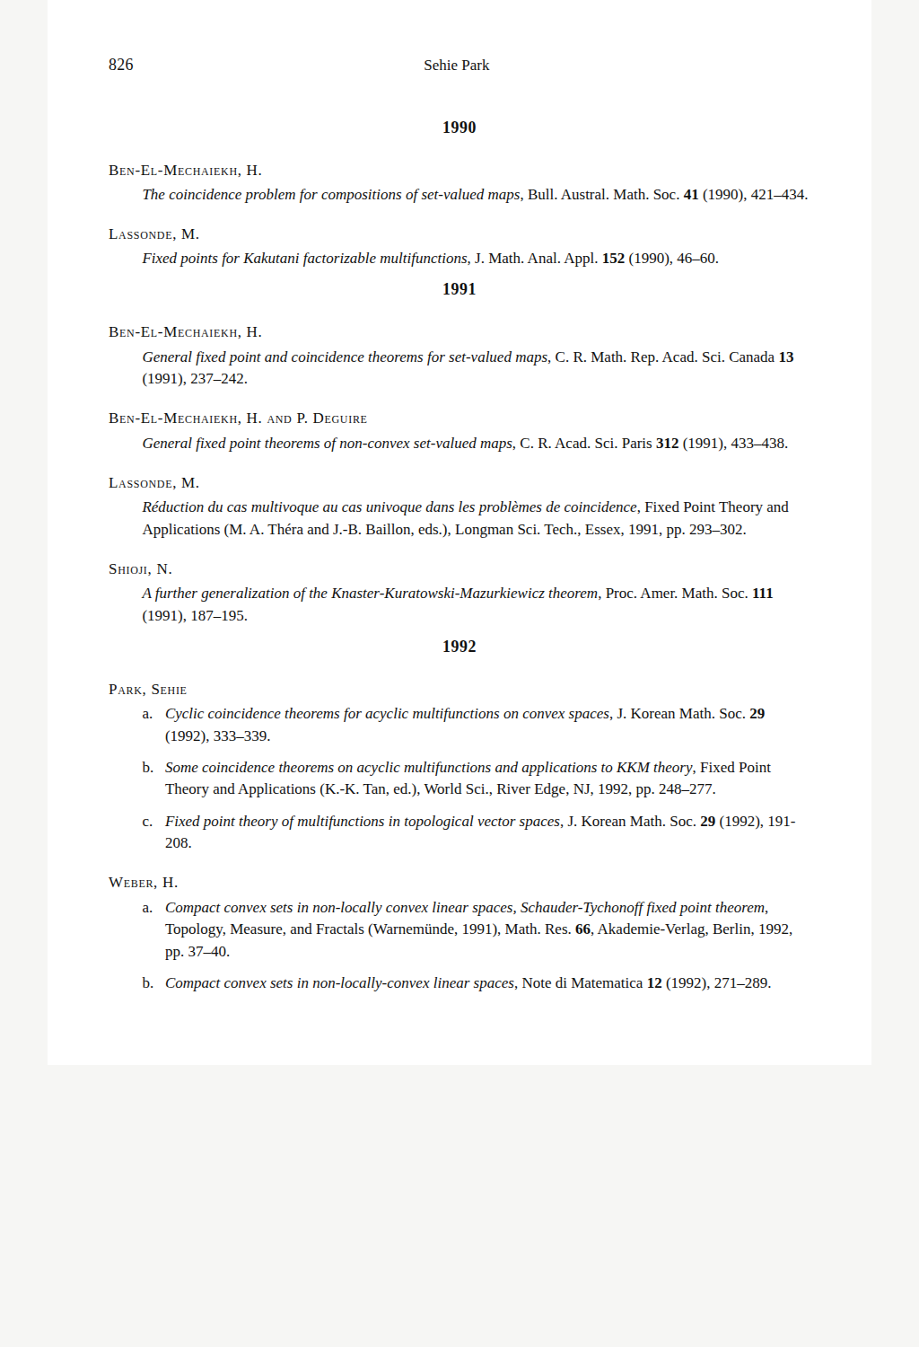826 Sehie Park
1990
Ben-El-Mechaiekh, H.
The coincidence problem for compositions of set-valued maps, Bull. Austral. Math. Soc. 41 (1990), 421–434.
Lassonde, M.
Fixed points for Kakutani factorizable multifunctions, J. Math. Anal. Appl. 152 (1990), 46–60.
1991
Ben-El-Mechaiekh, H.
General fixed point and coincidence theorems for set-valued maps, C. R. Math. Rep. Acad. Sci. Canada 13 (1991), 237–242.
Ben-El-Mechaiekh, H. and P. Deguire
General fixed point theorems of non-convex set-valued maps, C. R. Acad. Sci. Paris 312 (1991), 433–438.
Lassonde, M.
Réduction du cas multivoque au cas univoque dans les problèmes de coincidence, Fixed Point Theory and Applications (M. A. Théra and J.-B. Baillon, eds.), Longman Sci. Tech., Essex, 1991, pp. 293–302.
Shioji, N.
A further generalization of the Knaster-Kuratowski-Mazurkiewicz theorem, Proc. Amer. Math. Soc. 111 (1991), 187–195.
1992
Park, Sehie
a. Cyclic coincidence theorems for acyclic multifunctions on convex spaces, J. Korean Math. Soc. 29 (1992), 333–339.
b. Some coincidence theorems on acyclic multifunctions and applications to KKM theory, Fixed Point Theory and Applications (K.-K. Tan, ed.), World Sci., River Edge, NJ, 1992, pp. 248–277.
c. Fixed point theory of multifunctions in topological vector spaces, J. Korean Math. Soc. 29 (1992), 191-208.
Weber, H.
a. Compact convex sets in non-locally convex linear spaces, Schauder-Tychonoff fixed point theorem, Topology, Measure, and Fractals (Warnemünde, 1991), Math. Res. 66, Akademie-Verlag, Berlin, 1992, pp. 37–40.
b. Compact convex sets in non-locally-convex linear spaces, Note di Matematica 12 (1992), 271–289.